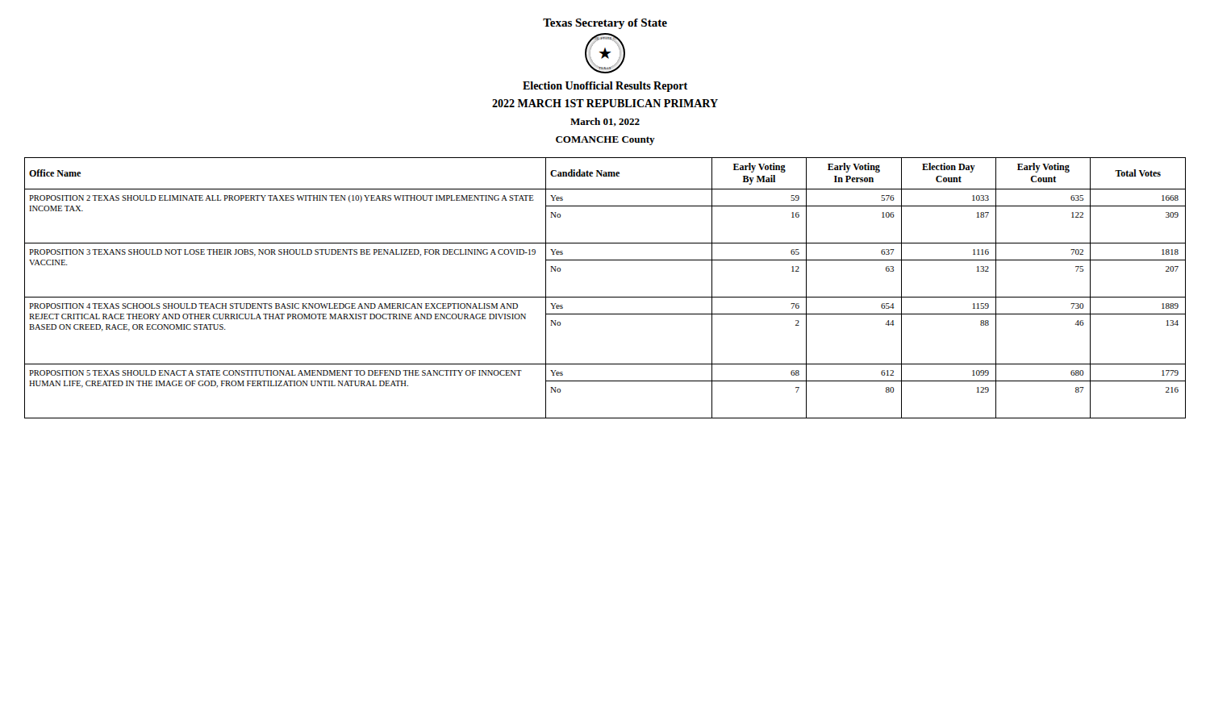Texas Secretary of State
THE STATE OF TEXAS
Election Unofficial Results Report
2022 MARCH 1ST REPUBLICAN PRIMARY
March 01, 2022
COMANCHE County
| Office Name | Candidate Name | Early Voting By Mail | Early Voting In Person | Election Day Count | Early Voting Count | Total Votes |
| --- | --- | --- | --- | --- | --- | --- |
| PROPOSITION 2 TEXAS SHOULD ELIMINATE ALL PROPERTY TAXES WITHIN TEN (10) YEARS WITHOUT IMPLEMENTING A STATE INCOME TAX. | Yes | 59 | 576 | 1033 | 635 | 1668 |
| No | 16 | 106 | 187 | 122 | 309 |
| PROPOSITION 3 TEXANS SHOULD NOT LOSE THEIR JOBS, NOR SHOULD STUDENTS BE PENALIZED, FOR DECLINING A COVID-19 VACCINE. | Yes | 65 | 637 | 1116 | 702 | 1818 |
| No | 12 | 63 | 132 | 75 | 207 |
| PROPOSITION 4 TEXAS SCHOOLS SHOULD TEACH STUDENTS BASIC KNOWLEDGE AND AMERICAN EXCEPTIONALISM AND REJECT CRITICAL RACE THEORY AND OTHER CURRICULA THAT PROMOTE MARXIST DOCTRINE AND ENCOURAGE DIVISION BASED ON CREED, RACE, OR ECONOMIC STATUS. | Yes | 76 | 654 | 1159 | 730 | 1889 |
| No | 2 | 44 | 88 | 46 | 134 |
| PROPOSITION 5 TEXAS SHOULD ENACT A STATE CONSTITUTIONAL AMENDMENT TO DEFEND THE SANCTITY OF INNOCENT HUMAN LIFE, CREATED IN THE IMAGE OF GOD, FROM FERTILIZATION UNTIL NATURAL DEATH. | Yes | 68 | 612 | 1099 | 680 | 1779 |
| No | 7 | 80 | 129 | 87 | 216 |